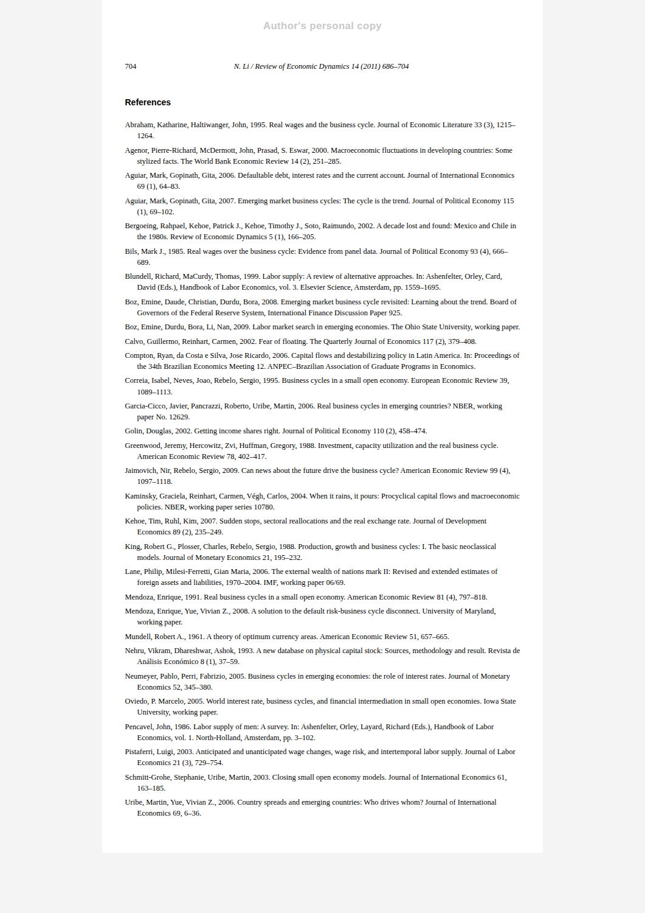Author's personal copy
704 N. Li / Review of Economic Dynamics 14 (2011) 686–704
References
Abraham, Katharine, Haltiwanger, John, 1995. Real wages and the business cycle. Journal of Economic Literature 33 (3), 1215–1264.
Agenor, Pierre-Richard, McDermott, John, Prasad, S. Eswar, 2000. Macroeconomic fluctuations in developing countries: Some stylized facts. The World Bank Economic Review 14 (2), 251–285.
Aguiar, Mark, Gopinath, Gita, 2006. Defaultable debt, interest rates and the current account. Journal of International Economics 69 (1), 64–83.
Aguiar, Mark, Gopinath, Gita, 2007. Emerging market business cycles: The cycle is the trend. Journal of Political Economy 115 (1), 69–102.
Bergoeing, Rahpael, Kehoe, Patrick J., Kehoe, Timothy J., Soto, Raimundo, 2002. A decade lost and found: Mexico and Chile in the 1980s. Review of Economic Dynamics 5 (1), 166–205.
Bils, Mark J., 1985. Real wages over the business cycle: Evidence from panel data. Journal of Political Economy 93 (4), 666–689.
Blundell, Richard, MaCurdy, Thomas, 1999. Labor supply: A review of alternative approaches. In: Ashenfelter, Orley, Card, David (Eds.), Handbook of Labor Economics, vol. 3. Elsevier Science, Amsterdam, pp. 1559–1695.
Boz, Emine, Daude, Christian, Durdu, Bora, 2008. Emerging market business cycle revisited: Learning about the trend. Board of Governors of the Federal Reserve System, International Finance Discussion Paper 925.
Boz, Emine, Durdu, Bora, Li, Nan, 2009. Labor market search in emerging economies. The Ohio State University, working paper.
Calvo, Guillermo, Reinhart, Carmen, 2002. Fear of floating. The Quarterly Journal of Economics 117 (2), 379–408.
Compton, Ryan, da Costa e Silva, Jose Ricardo, 2006. Capital flows and destabilizing policy in Latin America. In: Proceedings of the 34th Brazilian Economics Meeting 12. ANPEC–Brazilian Association of Graduate Programs in Economics.
Correia, Isabel, Neves, Joao, Rebelo, Sergio, 1995. Business cycles in a small open economy. European Economic Review 39, 1089–1113.
Garcia-Cicco, Javier, Pancrazzi, Roberto, Uribe, Martin, 2006. Real business cycles in emerging countries? NBER, working paper No. 12629.
Golin, Douglas, 2002. Getting income shares right. Journal of Political Economy 110 (2), 458–474.
Greenwood, Jeremy, Hercowitz, Zvi, Huffman, Gregory, 1988. Investment, capacity utilization and the real business cycle. American Economic Review 78, 402–417.
Jaimovich, Nir, Rebelo, Sergio, 2009. Can news about the future drive the business cycle? American Economic Review 99 (4), 1097–1118.
Kaminsky, Graciela, Reinhart, Carmen, Végh, Carlos, 2004. When it rains, it pours: Procyclical capital flows and macroeconomic policies. NBER, working paper series 10780.
Kehoe, Tim, Ruhl, Kim, 2007. Sudden stops, sectoral reallocations and the real exchange rate. Journal of Development Economics 89 (2), 235–249.
King, Robert G., Plosser, Charles, Rebelo, Sergio, 1988. Production, growth and business cycles: I. The basic neoclassical models. Journal of Monetary Economics 21, 195–232.
Lane, Philip, Milesi-Ferretti, Gian Maria, 2006. The external wealth of nations mark II: Revised and extended estimates of foreign assets and liabilities, 1970–2004. IMF, working paper 06/69.
Mendoza, Enrique, 1991. Real business cycles in a small open economy. American Economic Review 81 (4), 797–818.
Mendoza, Enrique, Yue, Vivian Z., 2008. A solution to the default risk-business cycle disconnect. University of Maryland, working paper.
Mundell, Robert A., 1961. A theory of optimum currency areas. American Economic Review 51, 657–665.
Nehru, Vikram, Dhareshwar, Ashok, 1993. A new database on physical capital stock: Sources, methodology and result. Revista de Análisis Económico 8 (1), 37–59.
Neumeyer, Pablo, Perri, Fabrizio, 2005. Business cycles in emerging economies: the role of interest rates. Journal of Monetary Economics 52, 345–380.
Oviedo, P. Marcelo, 2005. World interest rate, business cycles, and financial intermediation in small open economies. Iowa State University, working paper.
Pencavel, John, 1986. Labor supply of men: A survey. In: Ashenfelter, Orley, Layard, Richard (Eds.), Handbook of Labor Economics, vol. 1. North-Holland, Amsterdam, pp. 3–102.
Pistaferri, Luigi, 2003. Anticipated and unanticipated wage changes, wage risk, and intertemporal labor supply. Journal of Labor Economics 21 (3), 729–754.
Schmitt-Grohe, Stephanie, Uribe, Martin, 2003. Closing small open economy models. Journal of International Economics 61, 163–185.
Uribe, Martin, Yue, Vivian Z., 2006. Country spreads and emerging countries: Who drives whom? Journal of International Economics 69, 6–36.